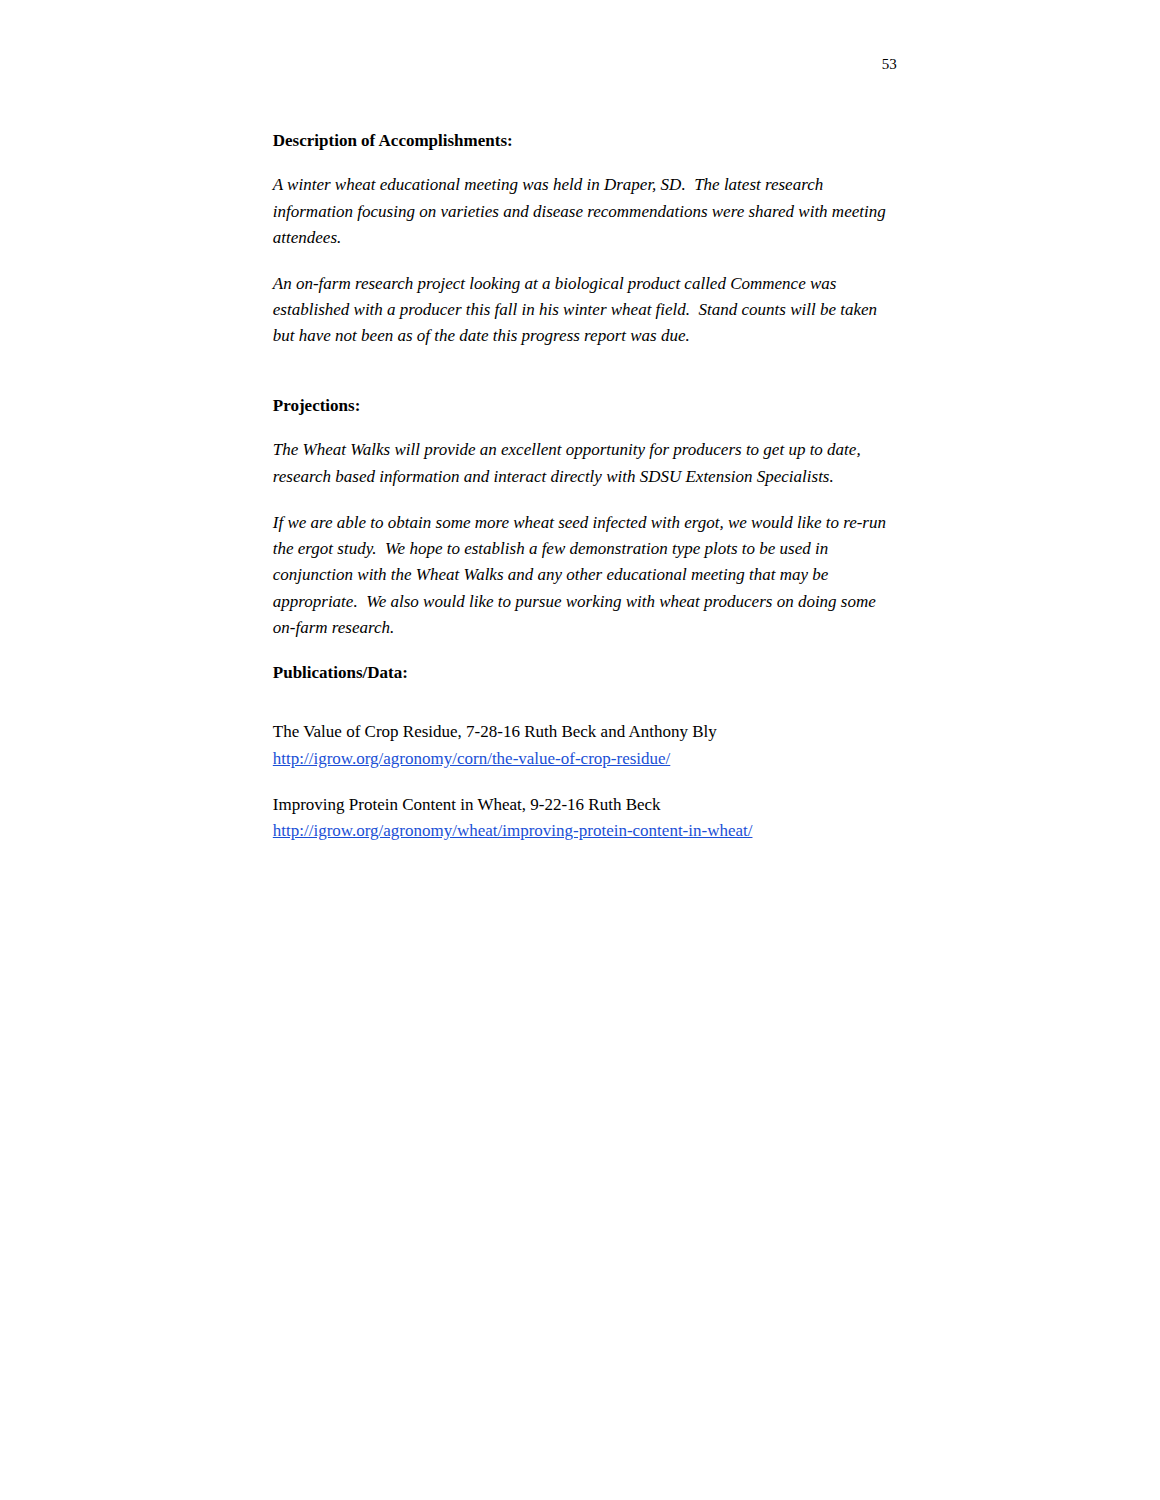53
Description of Accomplishments:
A winter wheat educational meeting was held in Draper, SD. The latest research information focusing on varieties and disease recommendations were shared with meeting attendees.
An on-farm research project looking at a biological product called Commence was established with a producer this fall in his winter wheat field. Stand counts will be taken but have not been as of the date this progress report was due.
Projections:
The Wheat Walks will provide an excellent opportunity for producers to get up to date, research based information and interact directly with SDSU Extension Specialists.
If we are able to obtain some more wheat seed infected with ergot, we would like to re-run the ergot study. We hope to establish a few demonstration type plots to be used in conjunction with the Wheat Walks and any other educational meeting that may be appropriate. We also would like to pursue working with wheat producers on doing some on-farm research.
Publications/Data:
The Value of Crop Residue, 7-28-16 Ruth Beck and Anthony Bly http://igrow.org/agronomy/corn/the-value-of-crop-residue/
Improving Protein Content in Wheat, 9-22-16 Ruth Beck http://igrow.org/agronomy/wheat/improving-protein-content-in-wheat/